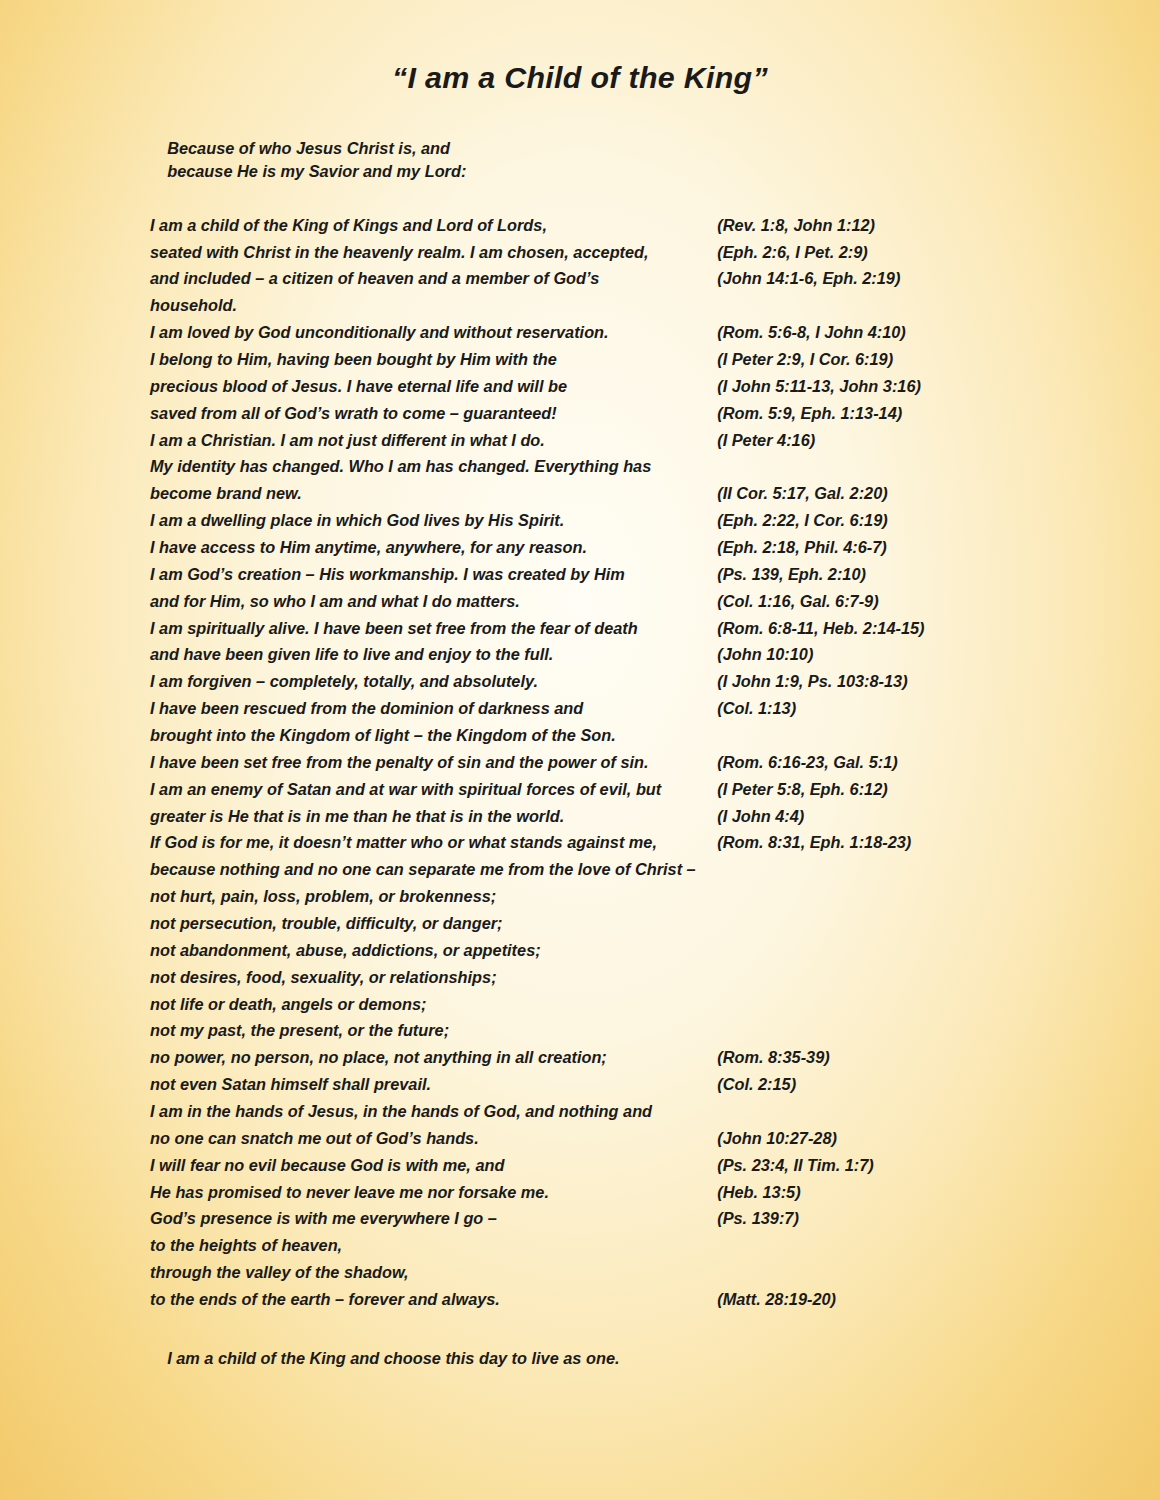“I am a Child of the King”
Because of who Jesus Christ is, and
because He is my Savior and my Lord:
| I am a child of the King of Kings and Lord of Lords, | (Rev. 1:8, John 1:12) |
| seated with Christ in the heavenly realm. I am chosen, accepted, | (Eph. 2:6, I Pet. 2:9) |
| and included – a citizen of heaven and a member of God’s | (John 14:1-6, Eph. 2:19) |
| household. | |
| I am loved by God unconditionally and without reservation. | (Rom. 5:6-8, I John 4:10) |
| I belong to Him, having been bought by Him with the | (I Peter 2:9, I Cor. 6:19) |
| precious blood of Jesus. I have eternal life and will be | (I John 5:11-13, John 3:16) |
| saved from all of God’s wrath to come – guaranteed! | (Rom. 5:9, Eph. 1:13-14) |
| I am a Christian. I am not just different in what I do. | (I Peter 4:16) |
| My identity has changed. Who I am has changed. Everything has | |
| become brand new. | (II Cor. 5:17, Gal. 2:20) |
| I am a dwelling place in which God lives by His Spirit. | (Eph. 2:22, I Cor. 6:19) |
| I have access to Him anytime, anywhere, for any reason. | (Eph. 2:18, Phil. 4:6-7) |
| I am God’s creation – His workmanship. I was created by Him | (Ps. 139, Eph. 2:10) |
| and for Him, so who I am and what I do matters. | (Col. 1:16, Gal. 6:7-9) |
| I am spiritually alive. I have been set free from the fear of death | (Rom. 6:8-11, Heb. 2:14-15) |
| and have been given life to live and enjoy to the full. | (John 10:10) |
| I am forgiven – completely, totally, and absolutely. | (I John 1:9, Ps. 103:8-13) |
| I have been rescued from the dominion of darkness and | (Col. 1:13) |
| brought into the Kingdom of light – the Kingdom of the Son. | |
| I have been set free from the penalty of sin and the power of sin. | (Rom. 6:16-23, Gal. 5:1) |
| I am an enemy of Satan and at war with spiritual forces of evil, but | (I Peter 5:8, Eph. 6:12) |
| greater is He that is in me than he that is in the world. | (I John 4:4) |
| If God is for me, it doesn’t matter who or what stands against me, | (Rom. 8:31, Eph. 1:18-23) |
| because nothing and no one can separate me from the love of Christ – | |
| not hurt, pain, loss, problem, or brokenness; | |
| not persecution, trouble, difficulty, or danger; | |
| not abandonment, abuse, addictions, or appetites; | |
| not desires, food, sexuality, or relationships; | |
| not life or death, angels or demons; | |
| not my past, the present, or the future; | |
| no power, no person, no place, not anything in all creation; | (Rom. 8:35-39) |
| not even Satan himself shall prevail. | (Col. 2:15) |
| I am in the hands of Jesus, in the hands of God, and nothing and | |
| no one can snatch me out of God’s hands. | (John 10:27-28) |
| I will fear no evil because God is with me, and | (Ps. 23:4, II Tim. 1:7) |
| He has promised to never leave me nor forsake me. | (Heb. 13:5) |
| God’s presence is with me everywhere I go – | (Ps. 139:7) |
| to the heights of heaven, | |
| through the valley of the shadow, | |
| to the ends of the earth – forever and always. | (Matt. 28:19-20) |
I am a child of the King and choose this day to live as one.